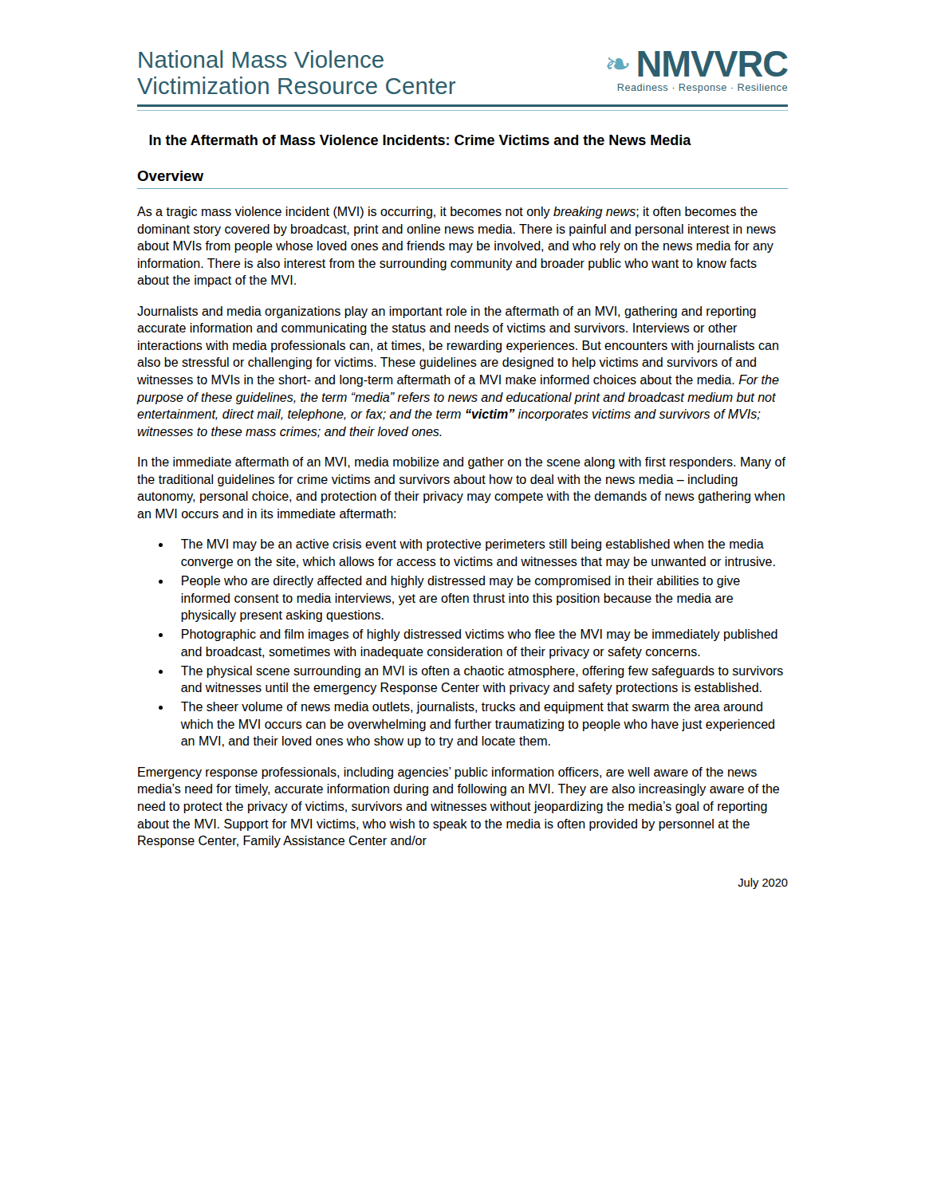National Mass Violence
Victimization Resource Center
❧NMVVRC Readiness · Response · Resilience
In the Aftermath of Mass Violence Incidents: Crime Victims and the News Media
Overview
As a tragic mass violence incident (MVI) is occurring, it becomes not only breaking news; it often becomes the dominant story covered by broadcast, print and online news media. There is painful and personal interest in news about MVIs from people whose loved ones and friends may be involved, and who rely on the news media for any information. There is also interest from the surrounding community and broader public who want to know facts about the impact of the MVI.
Journalists and media organizations play an important role in the aftermath of an MVI, gathering and reporting accurate information and communicating the status and needs of victims and survivors. Interviews or other interactions with media professionals can, at times, be rewarding experiences. But encounters with journalists can also be stressful or challenging for victims. These guidelines are designed to help victims and survivors of and witnesses to MVIs in the short- and long-term aftermath of a MVI make informed choices about the media. For the purpose of these guidelines, the term “media” refers to news and educational print and broadcast medium but not entertainment, direct mail, telephone, or fax; and the term “victim” incorporates victims and survivors of MVIs; witnesses to these mass crimes; and their loved ones.
In the immediate aftermath of an MVI, media mobilize and gather on the scene along with first responders. Many of the traditional guidelines for crime victims and survivors about how to deal with the news media – including autonomy, personal choice, and protection of their privacy may compete with the demands of news gathering when an MVI occurs and in its immediate aftermath:
The MVI may be an active crisis event with protective perimeters still being established when the media converge on the site, which allows for access to victims and witnesses that may be unwanted or intrusive.
People who are directly affected and highly distressed may be compromised in their abilities to give informed consent to media interviews, yet are often thrust into this position because the media are physically present asking questions.
Photographic and film images of highly distressed victims who flee the MVI may be immediately published and broadcast, sometimes with inadequate consideration of their privacy or safety concerns.
The physical scene surrounding an MVI is often a chaotic atmosphere, offering few safeguards to survivors and witnesses until the emergency Response Center with privacy and safety protections is established.
The sheer volume of news media outlets, journalists, trucks and equipment that swarm the area around which the MVI occurs can be overwhelming and further traumatizing to people who have just experienced an MVI, and their loved ones who show up to try and locate them.
Emergency response professionals, including agencies’ public information officers, are well aware of the news media’s need for timely, accurate information during and following an MVI. They are also increasingly aware of the need to protect the privacy of victims, survivors and witnesses without jeopardizing the media’s goal of reporting about the MVI. Support for MVI victims, who wish to speak to the media is often provided by personnel at the Response Center, Family Assistance Center and/or
July 2020